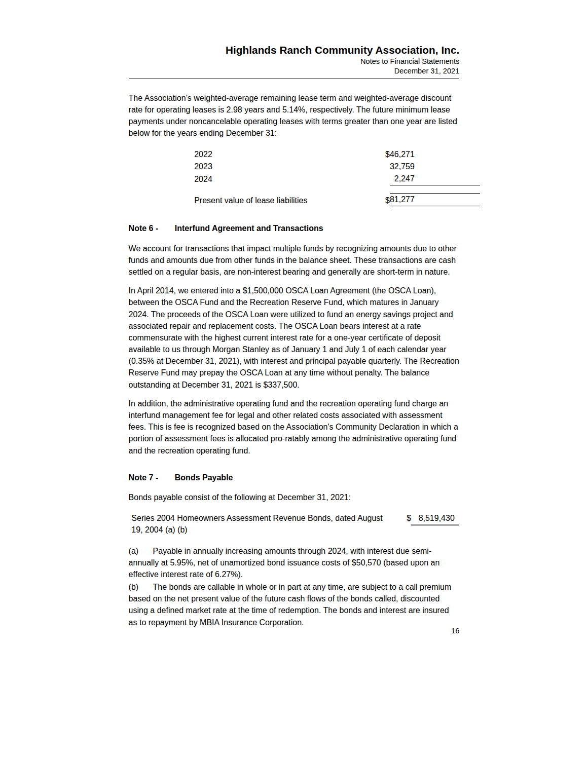Highlands Ranch Community Association, Inc.
Notes to Financial Statements
December 31, 2021
The Association’s weighted-average remaining lease term and weighted-average discount rate for operating leases is 2.98 years and 5.14%, respectively. The future minimum lease payments under noncancelable operating leases with terms greater than one year are listed below for the years ending December 31:
| 2022 | $ | 46,271 |
| 2023 | | 32,759 |
| 2024 | | 2,247 |
| Present value of lease liabilities | $ | 81,277 |
Note 6 -Interfund Agreement and Transactions
We account for transactions that impact multiple funds by recognizing amounts due to other funds and amounts due from other funds in the balance sheet. These transactions are cash settled on a regular basis, are non-interest bearing and generally are short-term in nature.
In April 2014, we entered into a $1,500,000 OSCA Loan Agreement (the OSCA Loan), between the OSCA Fund and the Recreation Reserve Fund, which matures in January 2024. The proceeds of the OSCA Loan were utilized to fund an energy savings project and associated repair and replacement costs. The OSCA Loan bears interest at a rate commensurate with the highest current interest rate for a one-year certificate of deposit available to us through Morgan Stanley as of January 1 and July 1 of each calendar year (0.35% at December 31, 2021), with interest and principal payable quarterly. The Recreation Reserve Fund may prepay the OSCA Loan at any time without penalty. The balance outstanding at December 31, 2021 is $337,500.
In addition, the administrative operating fund and the recreation operating fund charge an interfund management fee for legal and other related costs associated with assessment fees. This is fee is recognized based on the Association's Community Declaration in which a portion of assessment fees is allocated pro-ratably among the administrative operating fund and the recreation operating fund.
Note 7 -Bonds Payable
Bonds payable consist of the following at December 31, 2021:
Series 2004 Homeowners Assessment Revenue Bonds, dated August 19, 2004 (a) (b)
$
8,519,430
(a) Payable in annually increasing amounts through 2024, with interest due semi-annually at 5.95%, net of unamortized bond issuance costs of $50,570 (based upon an effective interest rate of 6.27%).
(b) The bonds are callable in whole or in part at any time, are subject to a call premium based on the net present value of the future cash flows of the bonds called, discounted using a defined market rate at the time of redemption. The bonds and interest are insured as to repayment by MBIA Insurance Corporation.
16